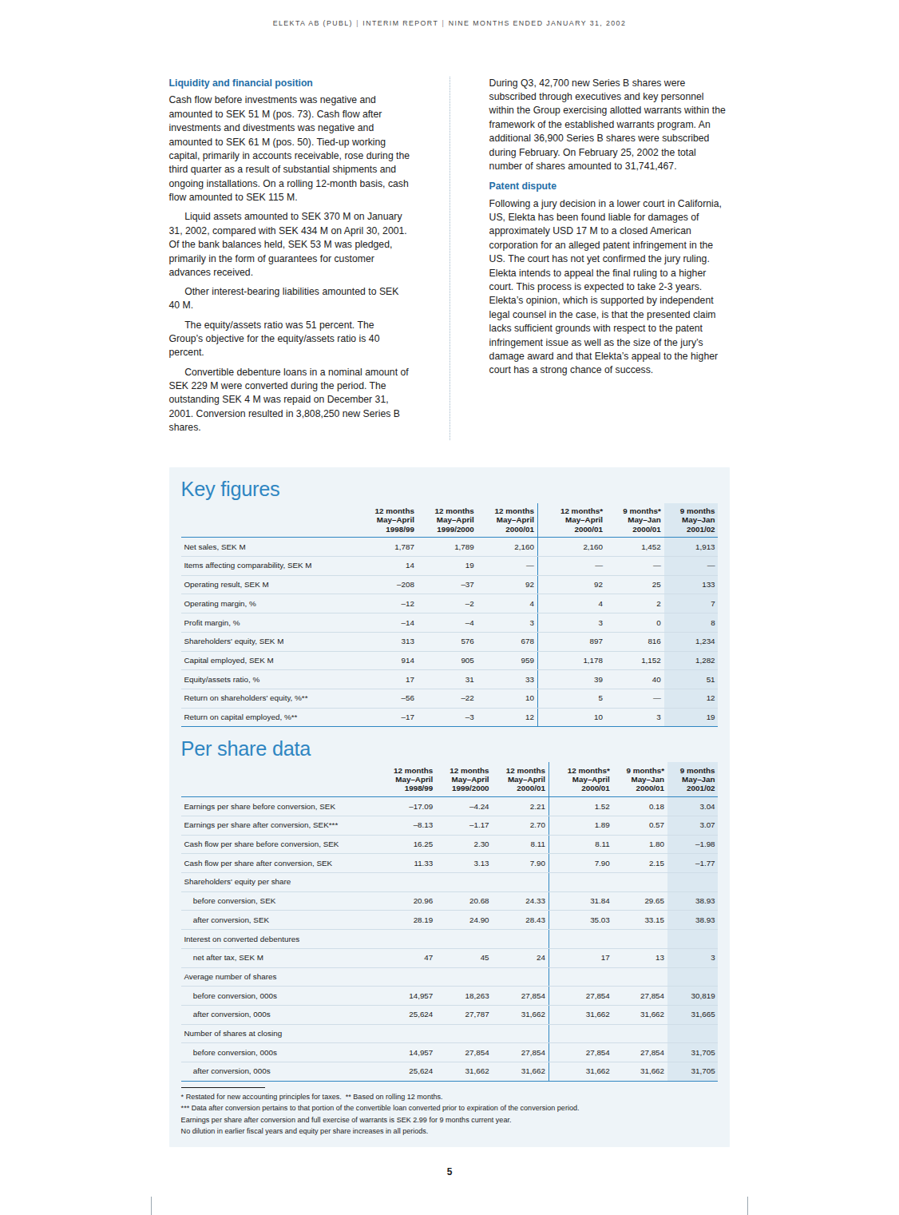ELEKTA AB (PUBL)|INTERIM REPORT|NINE MONTHS ENDED JANUARY 31, 2002
Liquidity and financial position
Cash flow before investments was negative and amounted to SEK 51 M (pos. 73). Cash flow after investments and divestments was negative and amounted to SEK 61 M (pos. 50). Tied-up working capital, primarily in accounts receivable, rose during the third quarter as a result of substantial shipments and ongoing installations. On a rolling 12-month basis, cash flow amounted to SEK 115 M.
Liquid assets amounted to SEK 370 M on January 31, 2002, compared with SEK 434 M on April 30, 2001. Of the bank balances held, SEK 53 M was pledged, primarily in the form of guarantees for customer advances received.
Other interest-bearing liabilities amounted to SEK 40 M.
The equity/assets ratio was 51 percent. The Group’s objective for the equity/assets ratio is 40 percent.
Convertible debenture loans in a nominal amount of SEK 229 M were converted during the period. The outstanding SEK 4 M was repaid on December 31, 2001. Conversion resulted in 3,808,250 new Series B shares.
During Q3, 42,700 new Series B shares were subscribed through executives and key personnel within the Group exercising allotted warrants within the framework of the established warrants program. An additional 36,900 Series B shares were subscribed during February. On February 25, 2002 the total number of shares amounted to 31,741,467.
Patent dispute
Following a jury decision in a lower court in California, US, Elekta has been found liable for damages of approximately USD 17 M to a closed American corporation for an alleged patent infringement in the US. The court has not yet confirmed the jury ruling. Elekta intends to appeal the final ruling to a higher court. This process is expected to take 2-3 years. Elekta’s opinion, which is supported by independent legal counsel in the case, is that the presented claim lacks sufficient grounds with respect to the patent infringement issue as well as the size of the jury’s damage award and that Elekta’s appeal to the higher court has a strong chance of success.
Key figures
| | 12 months May–April 1998/99 | 12 months May–April 1999/2000 | 12 months May–April 2000/01 | 12 months* May–April 2000/01 | 9 months* May–Jan 2000/01 | 9 months May–Jan 2001/02 |
| --- | --- | --- | --- | --- | --- | --- |
| Net sales, SEK M | 1,787 | 1,789 | 2,160 | 2,160 | 1,452 | 1,913 |
| Items affecting comparability, SEK M | 14 | 19 | — | — | — | — |
| Operating result, SEK M | –208 | –37 | 92 | 92 | 25 | 133 |
| Operating margin, % | –12 | –2 | 4 | 4 | 2 | 7 |
| Profit margin, % | –14 | –4 | 3 | 3 | 0 | 8 |
| Shareholders' equity, SEK M | 313 | 576 | 678 | 897 | 816 | 1,234 |
| Capital employed, SEK M | 914 | 905 | 959 | 1,178 | 1,152 | 1,282 |
| Equity/assets ratio, % | 17 | 31 | 33 | 39 | 40 | 51 |
| Return on shareholders' equity, %** | –56 | –22 | 10 | 5 | — | 12 |
| Return on capital employed, %** | –17 | –3 | 12 | 10 | 3 | 19 |
Per share data
| | 12 months May–April 1998/99 | 12 months May–April 1999/2000 | 12 months May–April 2000/01 | 12 months* May–April 2000/01 | 9 months* May–Jan 2000/01 | 9 months May–Jan 2001/02 |
| --- | --- | --- | --- | --- | --- | --- |
| Earnings per share before conversion, SEK | –17.09 | –4.24 | 2.21 | 1.52 | 0.18 | 3.04 |
| Earnings per share after conversion, SEK*** | –8.13 | –1.17 | 2.70 | 1.89 | 0.57 | 3.07 |
| Cash flow per share before conversion, SEK | 16.25 | 2.30 | 8.11 | 8.11 | 1.80 | –1.98 |
| Cash flow per share after conversion, SEK | 11.33 | 3.13 | 7.90 | 7.90 | 2.15 | –1.77 |
| Shareholders' equity per share | | | | | | |
| before conversion, SEK | 20.96 | 20.68 | 24.33 | 31.84 | 29.65 | 38.93 |
| after conversion, SEK | 28.19 | 24.90 | 28.43 | 35.03 | 33.15 | 38.93 |
| Interest on converted debentures | | | | | | |
| net after tax, SEK M | 47 | 45 | 24 | 17 | 13 | 3 |
| Average number of shares | | | | | | |
| before conversion, 000s | 14,957 | 18,263 | 27,854 | 27,854 | 27,854 | 30,819 |
| after conversion, 000s | 25,624 | 27,787 | 31,662 | 31,662 | 31,662 | 31,665 |
| Number of shares at closing | | | | | | |
| before conversion, 000s | 14,957 | 27,854 | 27,854 | 27,854 | 27,854 | 31,705 |
| after conversion, 000s | 25,624 | 31,662 | 31,662 | 31,662 | 31,662 | 31,705 |
* Restated for new accounting principles for taxes. ** Based on rolling 12 months.
*** Data after conversion pertains to that portion of the convertible loan converted prior to expiration of the conversion period.
Earnings per share after conversion and full exercise of warrants is SEK 2.99 for 9 months current year.
No dilution in earlier fiscal years and equity per share increases in all periods.
5